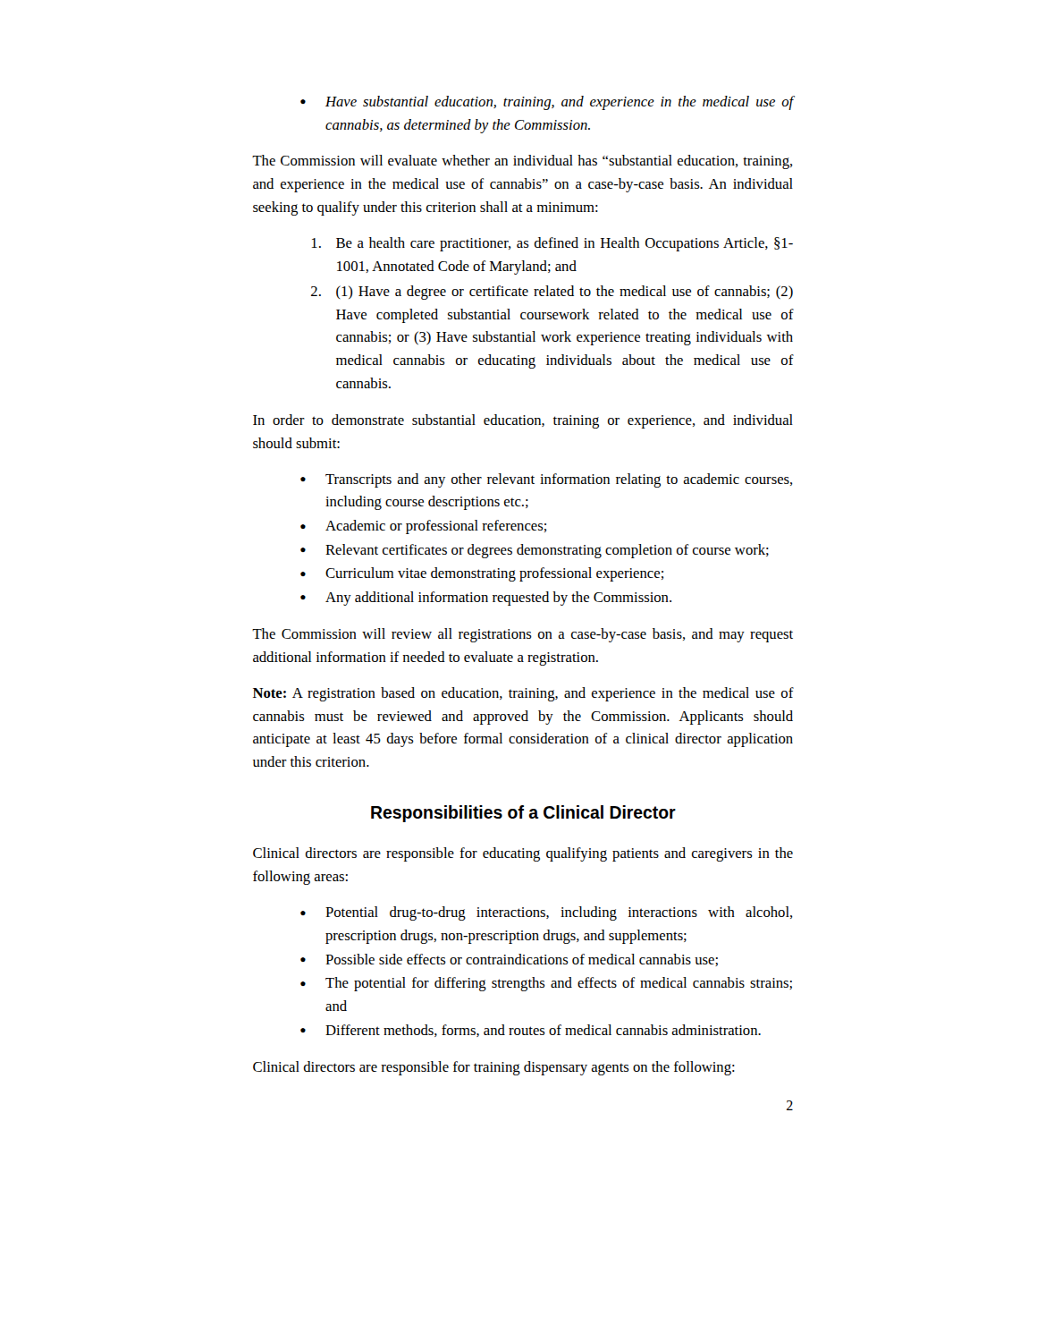Have substantial education, training, and experience in the medical use of cannabis, as determined by the Commission.
The Commission will evaluate whether an individual has “substantial education, training, and experience in the medical use of cannabis” on a case-by-case basis. An individual seeking to qualify under this criterion shall at a minimum:
Be a health care practitioner, as defined in Health Occupations Article, §1-1001, Annotated Code of Maryland; and
(1) Have a degree or certificate related to the medical use of cannabis; (2) Have completed substantial coursework related to the medical use of cannabis; or (3) Have substantial work experience treating individuals with medical cannabis or educating individuals about the medical use of cannabis.
In order to demonstrate substantial education, training or experience, and individual should submit:
Transcripts and any other relevant information relating to academic courses, including course descriptions etc.;
Academic or professional references;
Relevant certificates or degrees demonstrating completion of course work;
Curriculum vitae demonstrating professional experience;
Any additional information requested by the Commission.
The Commission will review all registrations on a case-by-case basis, and may request additional information if needed to evaluate a registration.
Note: A registration based on education, training, and experience in the medical use of cannabis must be reviewed and approved by the Commission. Applicants should anticipate at least 45 days before formal consideration of a clinical director application under this criterion.
Responsibilities of a Clinical Director
Clinical directors are responsible for educating qualifying patients and caregivers in the following areas:
Potential drug-to-drug interactions, including interactions with alcohol, prescription drugs, non-prescription drugs, and supplements;
Possible side effects or contraindications of medical cannabis use;
The potential for differing strengths and effects of medical cannabis strains; and
Different methods, forms, and routes of medical cannabis administration.
Clinical directors are responsible for training dispensary agents on the following:
2